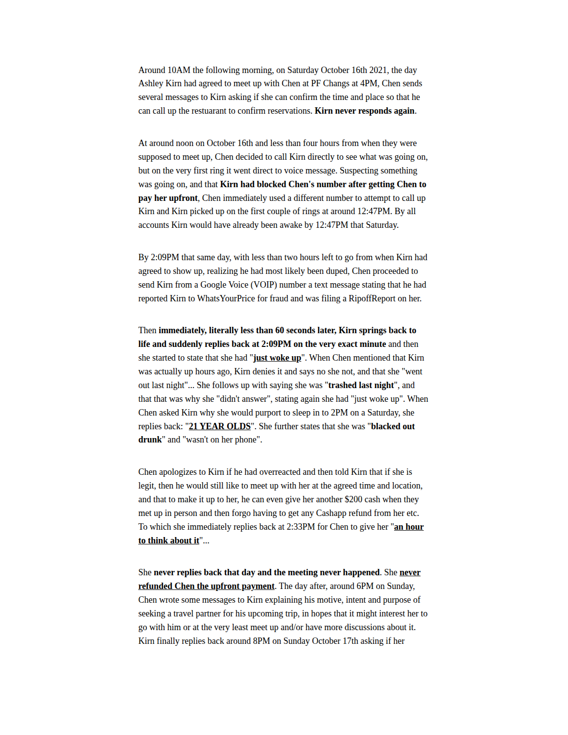Around 10AM the following morning, on Saturday October 16th 2021, the day Ashley Kirn had agreed to meet up with Chen at PF Changs at 4PM, Chen sends several messages to Kirn asking if she can confirm the time and place so that he can call up the restuarant to confirm reservations. Kirn never responds again.
At around noon on October 16th and less than four hours from when they were supposed to meet up, Chen decided to call Kirn directly to see what was going on, but on the very first ring it went direct to voice message. Suspecting something was going on, and that Kirn had blocked Chen's number after getting Chen to pay her upfront, Chen immediately used a different number to attempt to call up Kirn and Kirn picked up on the first couple of rings at around 12:47PM. By all accounts Kirn would have already been awake by 12:47PM that Saturday.
By 2:09PM that same day, with less than two hours left to go from when Kirn had agreed to show up, realizing he had most likely been duped, Chen proceeded to send Kirn from a Google Voice (VOIP) number a text message stating that he had reported Kirn to WhatsYourPrice for fraud and was filing a RipoffReport on her.
Then immediately, literally less than 60 seconds later, Kirn springs back to life and suddenly replies back at 2:09PM on the very exact minute and then she started to state that she had "just woke up". When Chen mentioned that Kirn was actually up hours ago, Kirn denies it and says no she not, and that she "went out last night"... She follows up with saying she was "trashed last night", and that that was why she "didn't answer", stating again she had "just woke up". When Chen asked Kirn why she would purport to sleep in to 2PM on a Saturday, she replies back: "21 YEAR OLDS". She further states that she was "blacked out drunk" and "wasn't on her phone".
Chen apologizes to Kirn if he had overreacted and then told Kirn that if she is legit, then he would still like to meet up with her at the agreed time and location, and that to make it up to her, he can even give her another $200 cash when they met up in person and then forgo having to get any Cashapp refund from her etc. To which she immediately replies back at 2:33PM for Chen to give her "an hour to think about it"...
She never replies back that day and the meeting never happened. She never refunded Chen the upfront payment. The day after, around 6PM on Sunday, Chen wrote some messages to Kirn explaining his motive, intent and purpose of seeking a travel partner for his upcoming trip, in hopes that it might interest her to go with him or at the very least meet up and/or have more discussions about it. Kirn finally replies back around 8PM on Sunday October 17th asking if her